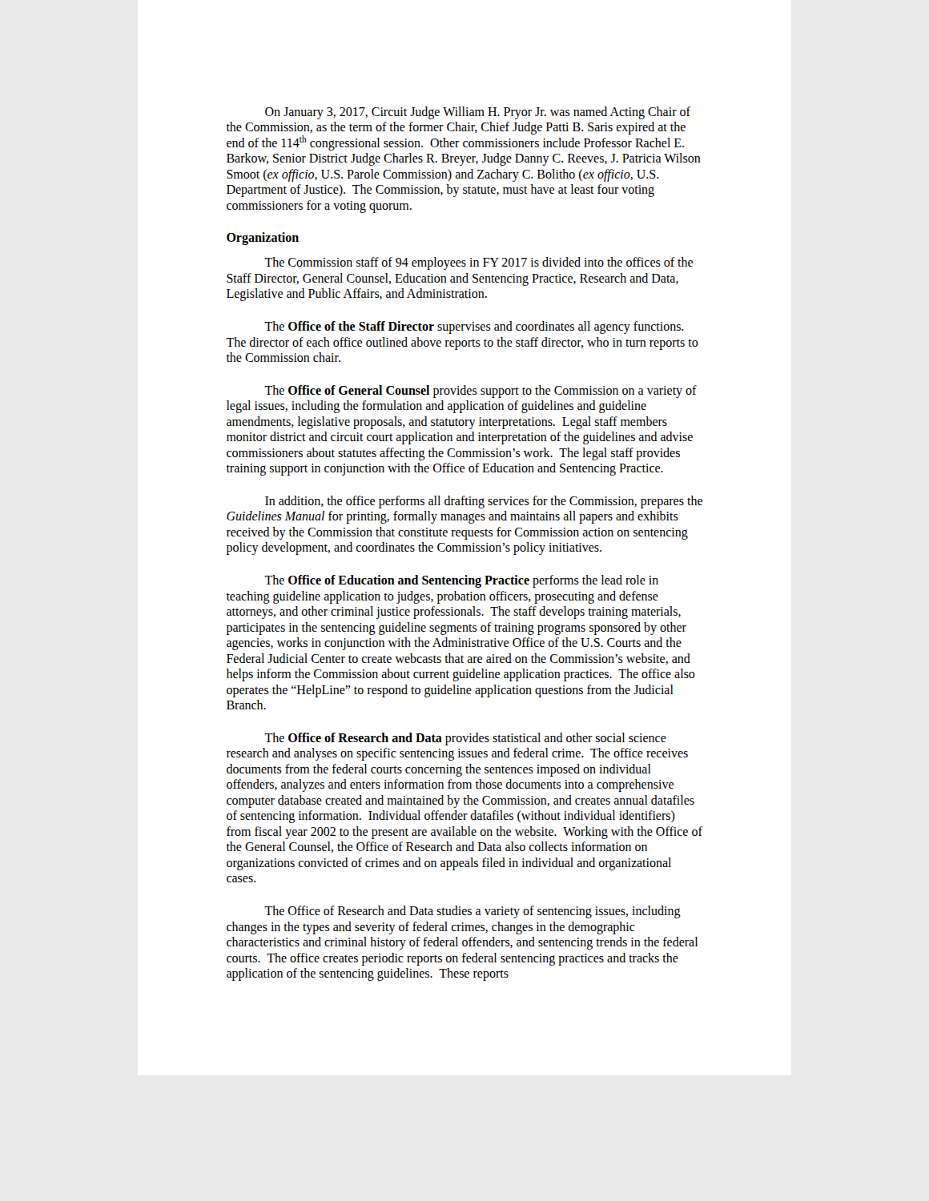On January 3, 2017, Circuit Judge William H. Pryor Jr. was named Acting Chair of the Commission, as the term of the former Chair, Chief Judge Patti B. Saris expired at the end of the 114th congressional session. Other commissioners include Professor Rachel E. Barkow, Senior District Judge Charles R. Breyer, Judge Danny C. Reeves, J. Patricia Wilson Smoot (ex officio, U.S. Parole Commission) and Zachary C. Bolitho (ex officio, U.S. Department of Justice). The Commission, by statute, must have at least four voting commissioners for a voting quorum.
Organization
The Commission staff of 94 employees in FY 2017 is divided into the offices of the Staff Director, General Counsel, Education and Sentencing Practice, Research and Data, Legislative and Public Affairs, and Administration.
The Office of the Staff Director supervises and coordinates all agency functions. The director of each office outlined above reports to the staff director, who in turn reports to the Commission chair.
The Office of General Counsel provides support to the Commission on a variety of legal issues, including the formulation and application of guidelines and guideline amendments, legislative proposals, and statutory interpretations. Legal staff members monitor district and circuit court application and interpretation of the guidelines and advise commissioners about statutes affecting the Commission’s work. The legal staff provides training support in conjunction with the Office of Education and Sentencing Practice.
In addition, the office performs all drafting services for the Commission, prepares the Guidelines Manual for printing, formally manages and maintains all papers and exhibits received by the Commission that constitute requests for Commission action on sentencing policy development, and coordinates the Commission’s policy initiatives.
The Office of Education and Sentencing Practice performs the lead role in teaching guideline application to judges, probation officers, prosecuting and defense attorneys, and other criminal justice professionals. The staff develops training materials, participates in the sentencing guideline segments of training programs sponsored by other agencies, works in conjunction with the Administrative Office of the U.S. Courts and the Federal Judicial Center to create webcasts that are aired on the Commission’s website, and helps inform the Commission about current guideline application practices. The office also operates the “HelpLine” to respond to guideline application questions from the Judicial Branch.
The Office of Research and Data provides statistical and other social science research and analyses on specific sentencing issues and federal crime. The office receives documents from the federal courts concerning the sentences imposed on individual offenders, analyzes and enters information from those documents into a comprehensive computer database created and maintained by the Commission, and creates annual datafiles of sentencing information. Individual offender datafiles (without individual identifiers) from fiscal year 2002 to the present are available on the website. Working with the Office of the General Counsel, the Office of Research and Data also collects information on organizations convicted of crimes and on appeals filed in individual and organizational cases.
The Office of Research and Data studies a variety of sentencing issues, including changes in the types and severity of federal crimes, changes in the demographic characteristics and criminal history of federal offenders, and sentencing trends in the federal courts. The office creates periodic reports on federal sentencing practices and tracks the application of the sentencing guidelines. These reports